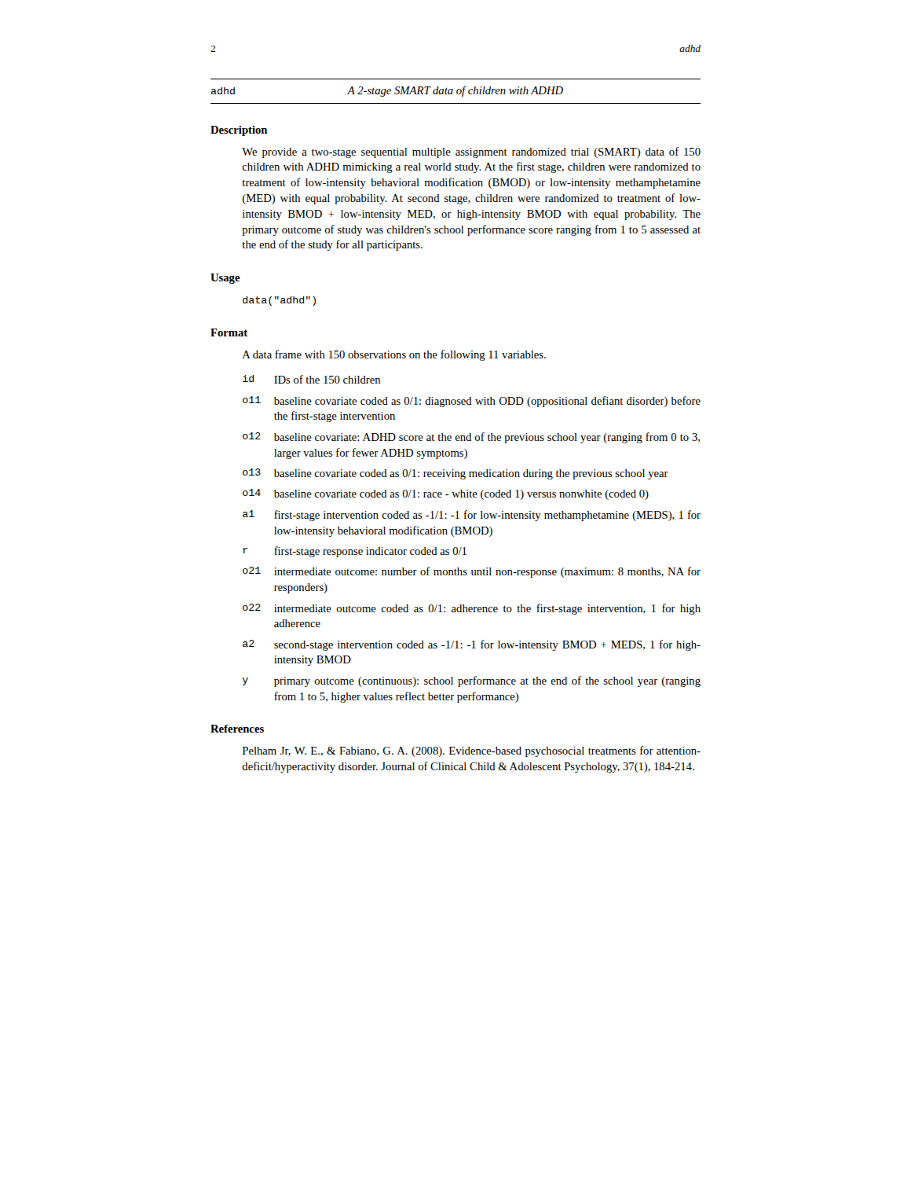2
adhd
| adhd | A 2-stage SMART data of children with ADHD | |
Description
We provide a two-stage sequential multiple assignment randomized trial (SMART) data of 150 children with ADHD mimicking a real world study. At the first stage, children were randomized to treatment of low-intensity behavioral modification (BMOD) or low-intensity methamphetamine (MED) with equal probability. At second stage, children were randomized to treatment of low-intensity BMOD + low-intensity MED, or high-intensity BMOD with equal probability. The primary outcome of study was children's school performance score ranging from 1 to 5 assessed at the end of the study for all participants.
Usage
data("adhd")
Format
A data frame with 150 observations on the following 11 variables.
id
IDs of the 150 children
o11
baseline covariate coded as 0/1: diagnosed with ODD (oppositional defiant disorder) before the first-stage intervention
o12
baseline covariate: ADHD score at the end of the previous school year (ranging from 0 to 3, larger values for fewer ADHD symptoms)
o13
baseline covariate coded as 0/1: receiving medication during the previous school year
o14
baseline covariate coded as 0/1: race - white (coded 1) versus nonwhite (coded 0)
a1
first-stage intervention coded as -1/1: -1 for low-intensity methamphetamine (MEDS), 1 for low-intensity behavioral modification (BMOD)
r
first-stage response indicator coded as 0/1
o21
intermediate outcome: number of months until non-response (maximum: 8 months, NA for responders)
o22
intermediate outcome coded as 0/1: adherence to the first-stage intervention, 1 for high adherence
a2
second-stage intervention coded as -1/1: -1 for low-intensity BMOD + MEDS, 1 for high-intensity BMOD
y
primary outcome (continuous): school performance at the end of the school year (ranging from 1 to 5, higher values reflect better performance)
References
Pelham Jr, W. E., & Fabiano, G. A. (2008). Evidence-based psychosocial treatments for attention-deficit/hyperactivity disorder. Journal of Clinical Child & Adolescent Psychology, 37(1), 184-214.